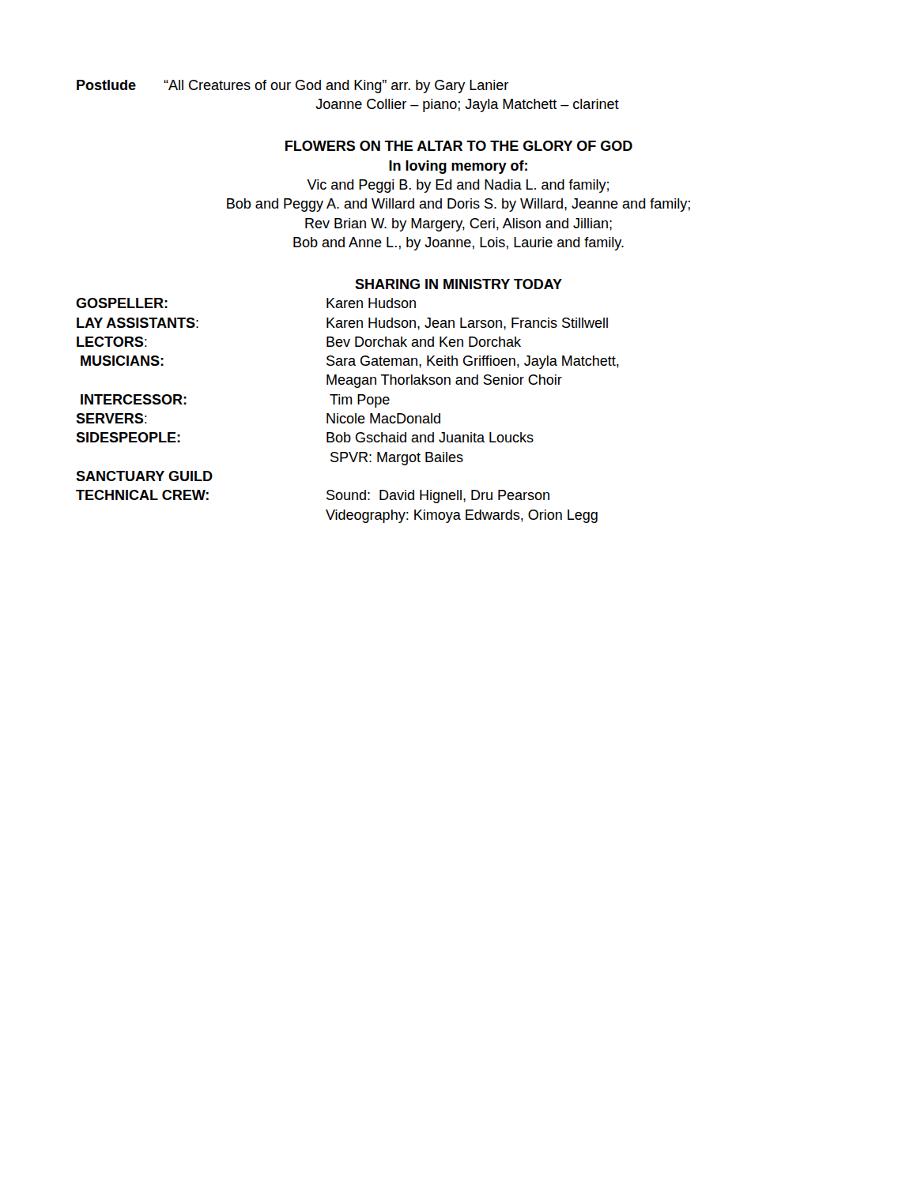Postlude “All Creatures of our God and King” arr. by Gary Lanier
Joanne Collier – piano; Jayla Matchett – clarinet
FLOWERS ON THE ALTAR TO THE GLORY OF GOD
In loving memory of:
Vic and Peggi B. by Ed and Nadia L. and family;
Bob and Peggy A. and Willard and Doris S. by Willard, Jeanne and family;
Rev Brian W. by Margery, Ceri, Alison and Jillian;
Bob and Anne L., by Joanne, Lois, Laurie and family.
SHARING IN MINISTRY TODAY
| GOSPELLER: | Karen Hudson |
| LAY ASSISTANTS : | Karen Hudson, Jean Larson, Francis Stillwell |
| LECTORS : | Bev Dorchak and Ken Dorchak |
| MUSICIANS: | Sara Gateman, Keith Griffioen, Jayla Matchett, |
| | Meagan Thorlakson and Senior Choir |
| INTERCESSOR: | Tim Pope |
| SERVERS : | Nicole MacDonald |
| SIDESPEOPLE: | Bob Gschaid and Juanita Loucks |
| | SPVR: Margot Bailes |
| SANCTUARY GUILD |
| TECHNICAL CREW: | Sound: David Hignell, Dru Pearson |
| | Videography: Kimoya Edwards, Orion Legg |